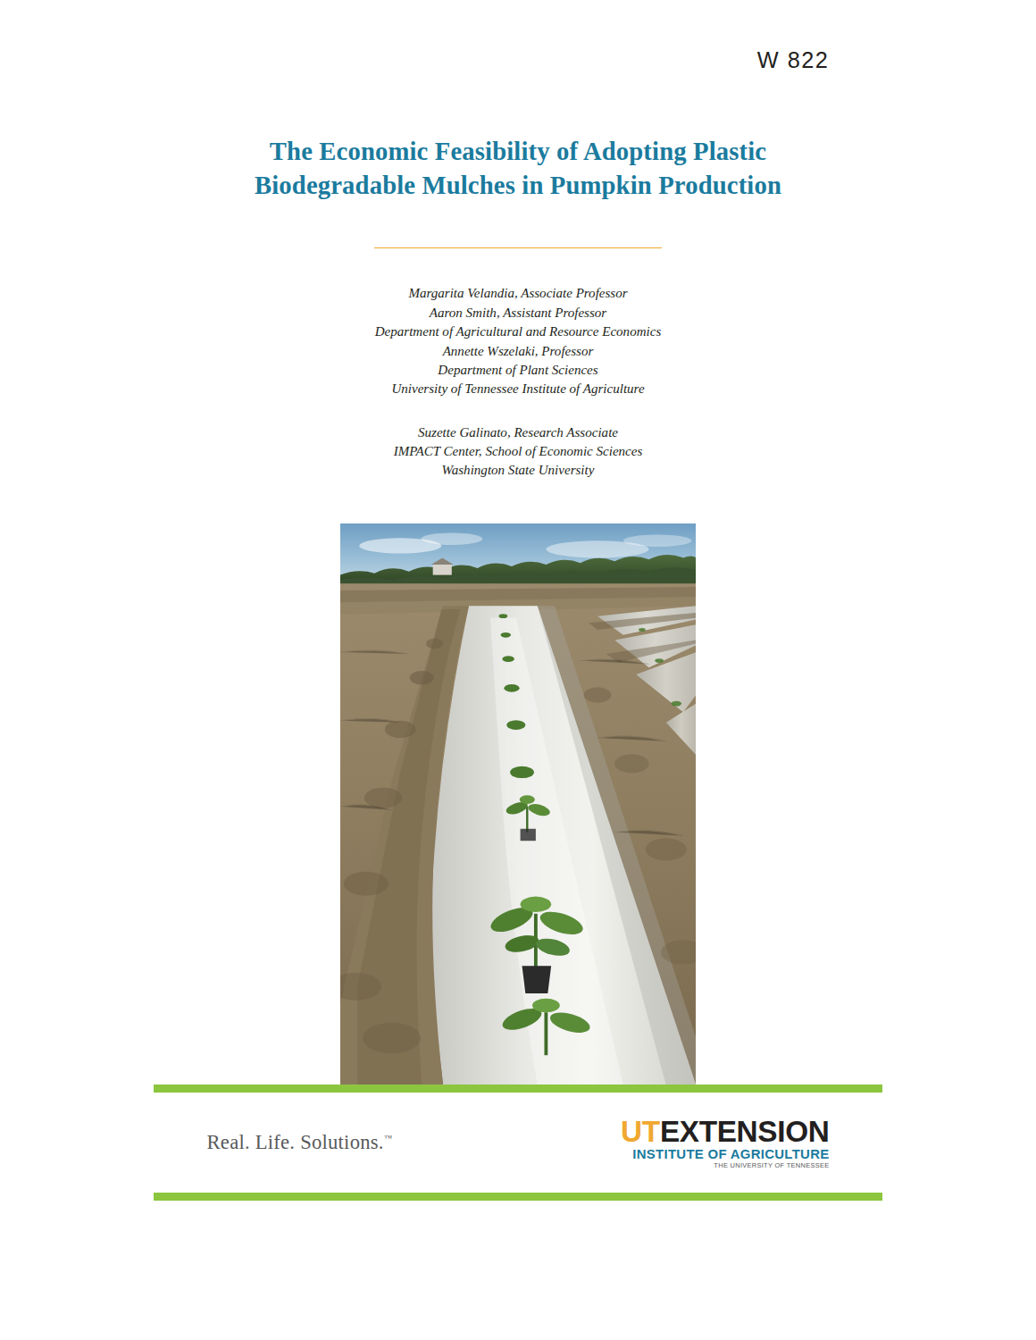W 822
The Economic Feasibility of Adopting Plastic
Biodegradable Mulches in Pumpkin Production
Margarita Velandia, Associate Professor
Aaron Smith, Assistant Professor
Department of Agricultural and Resource Economics
Annette Wszelaki, Professor
Department of Plant Sciences
University of Tennessee Institute of Agriculture
Suzette Galinato, Research Associate
IMPACT Center, School of Economic Sciences
Washington State University
Real. Life. Solutions.™
UTEXTENSION
INSTITUTE OF AGRICULTURE
THE UNIVERSITY OF TENNESSEE